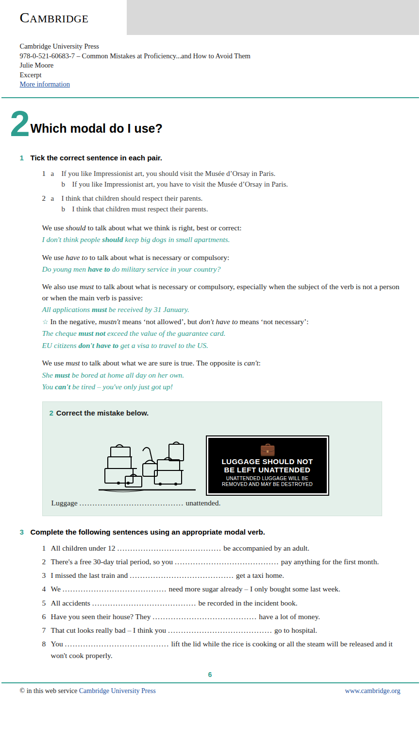CAMBRIDGE
Cambridge University Press
978-0-521-60683-7 – Common Mistakes at Proficiency...and How to Avoid Them
Julie Moore
Excerpt
More information
2
Which modal do I use?
1
Tick the correct sentence in each pair.
1 a If you like Impressionist art, you should visit the Musée d’Orsay in Paris. b If you like Impressionist art, you have to visit the Musée d’Orsay in Paris.
2 a I think that children should respect their parents. b I think that children must respect their parents.
We use should to talk about what we think is right, best or correct:
I don't think people should keep big dogs in small apartments.
We use have to to talk about what is necessary or compulsory:
Do young men have to do military service in your country?
We also use must to talk about what is necessary or compulsory, especially when the subject of the verb is not a person or when the main verb is passive:
All applications must be received by 31 January.
☆ In the negative, mustn't means ‘not allowed’, but don't have to means ‘not necessary’:
The cheque must not exceed the value of the guarantee card.
EU citizens don't have to get a visa to travel to the US.
We use must to talk about what we are sure is true. The opposite is can't:
She must be bored at home all day on her own.
You can't be tired – you've only just got up!
2 Correct the mistake below.
💼
LUGGAGE SHOULD NOT
BE LEFT UNATTENDED
UNATTENDED LUGGAGE WILL BE
REMOVED AND MAY BE DESTROYED
Luggage ........................................ unattended.
3
Complete the following sentences using an appropriate modal verb.
All children under 12 ........................................ be accompanied by an adult.
There's a free 30-day trial period, so you ........................................ pay anything for the first month.
I missed the last train and ........................................ get a taxi home.
We ........................................ need more sugar already – I only bought some last week.
All accidents ........................................ be recorded in the incident book.
Have you seen their house? They ........................................ have a lot of money.
That cut looks really bad – I think you ........................................ go to hospital.
You ........................................ lift the lid while the rice is cooking or all the steam will be released and it won't cook properly.
6
© in this web service Cambridge University Press
www.cambridge.org